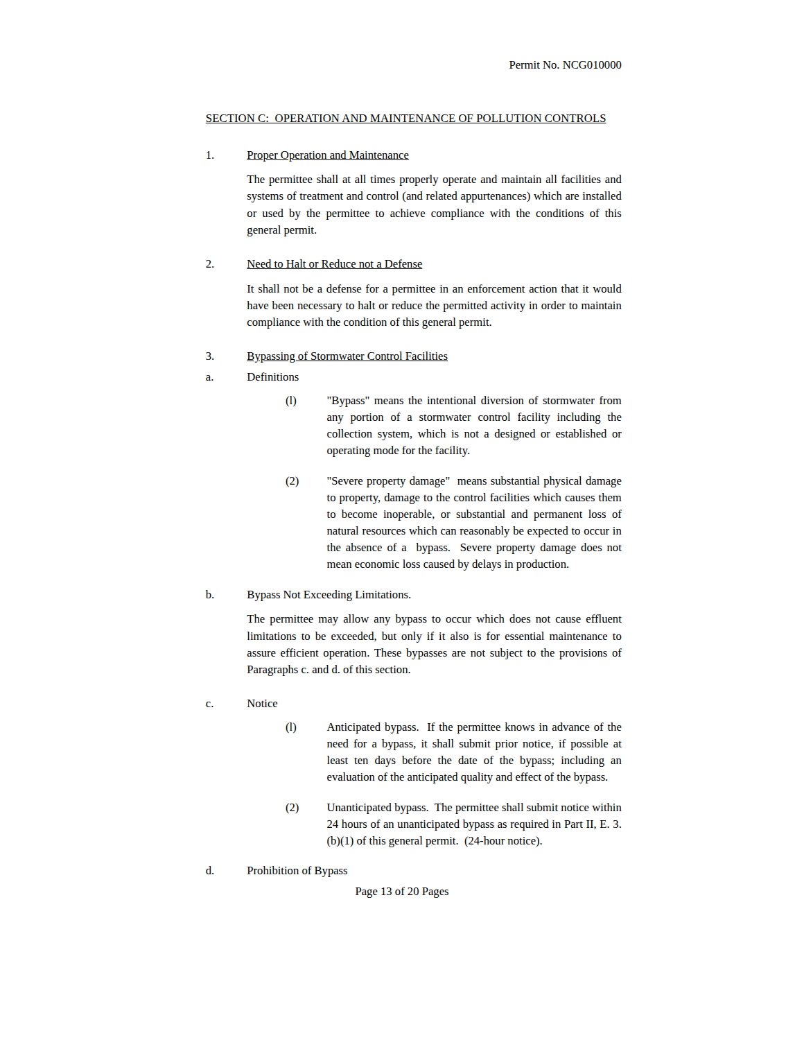Permit No. NCG010000
SECTION C: OPERATION AND MAINTENANCE OF POLLUTION CONTROLS
1. Proper Operation and Maintenance
The permittee shall at all times properly operate and maintain all facilities and systems of treatment and control (and related appurtenances) which are installed or used by the permittee to achieve compliance with the conditions of this general permit.
2. Need to Halt or Reduce not a Defense
It shall not be a defense for a permittee in an enforcement action that it would have been necessary to halt or reduce the permitted activity in order to maintain compliance with the condition of this general permit.
3. Bypassing of Stormwater Control Facilities
a. Definitions
(l) "Bypass" means the intentional diversion of stormwater from any portion of a stormwater control facility including the collection system, which is not a designed or established or operating mode for the facility.
(2) "Severe property damage" means substantial physical damage to property, damage to the control facilities which causes them to become inoperable, or substantial and permanent loss of natural resources which can reasonably be expected to occur in the absence of a bypass. Severe property damage does not mean economic loss caused by delays in production.
b. Bypass Not Exceeding Limitations.
The permittee may allow any bypass to occur which does not cause effluent limitations to be exceeded, but only if it also is for essential maintenance to assure efficient operation. These bypasses are not subject to the provisions of Paragraphs c. and d. of this section.
c. Notice
(l) Anticipated bypass. If the permittee knows in advance of the need for a bypass, it shall submit prior notice, if possible at least ten days before the date of the bypass; including an evaluation of the anticipated quality and effect of the bypass.
(2) Unanticipated bypass. The permittee shall submit notice within 24 hours of an unanticipated bypass as required in Part II, E. 3.(b)(1) of this general permit. (24-hour notice).
d. Prohibition of Bypass
Page 13 of 20 Pages